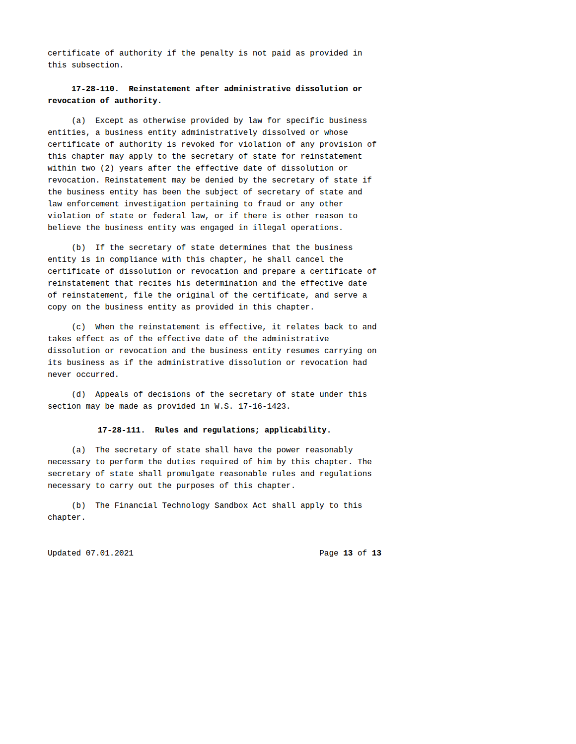certificate of authority if the penalty is not paid as provided in this subsection.
17-28-110. Reinstatement after administrative dissolution or revocation of authority.
(a) Except as otherwise provided by law for specific business entities, a business entity administratively dissolved or whose certificate of authority is revoked for violation of any provision of this chapter may apply to the secretary of state for reinstatement within two (2) years after the effective date of dissolution or revocation. Reinstatement may be denied by the secretary of state if the business entity has been the subject of secretary of state and law enforcement investigation pertaining to fraud or any other violation of state or federal law, or if there is other reason to believe the business entity was engaged in illegal operations.
(b) If the secretary of state determines that the business entity is in compliance with this chapter, he shall cancel the certificate of dissolution or revocation and prepare a certificate of reinstatement that recites his determination and the effective date of reinstatement, file the original of the certificate, and serve a copy on the business entity as provided in this chapter.
(c) When the reinstatement is effective, it relates back to and takes effect as of the effective date of the administrative dissolution or revocation and the business entity resumes carrying on its business as if the administrative dissolution or revocation had never occurred.
(d) Appeals of decisions of the secretary of state under this section may be made as provided in W.S. 17-16-1423.
17-28-111. Rules and regulations; applicability.
(a) The secretary of state shall have the power reasonably necessary to perform the duties required of him by this chapter. The secretary of state shall promulgate reasonable rules and regulations necessary to carry out the purposes of this chapter.
(b) The Financial Technology Sandbox Act shall apply to this chapter.
Updated 07.01.2021 Page 13 of 13